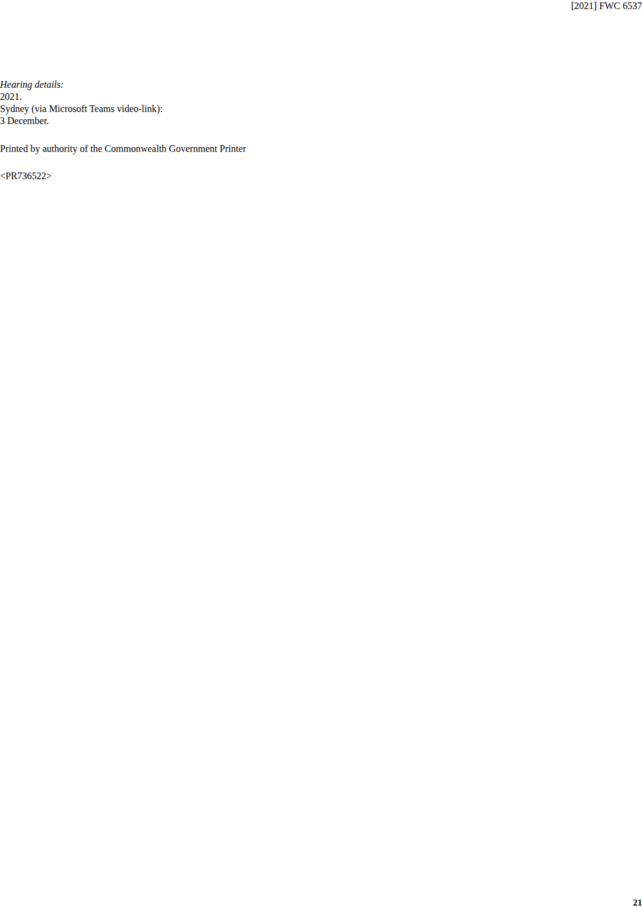[2021] FWC 6537
Hearing details:
2021.
Sydney (via Microsoft Teams video-link):
3 December.
Printed by authority of the Commonwealth Government Printer
<PR736522>
21